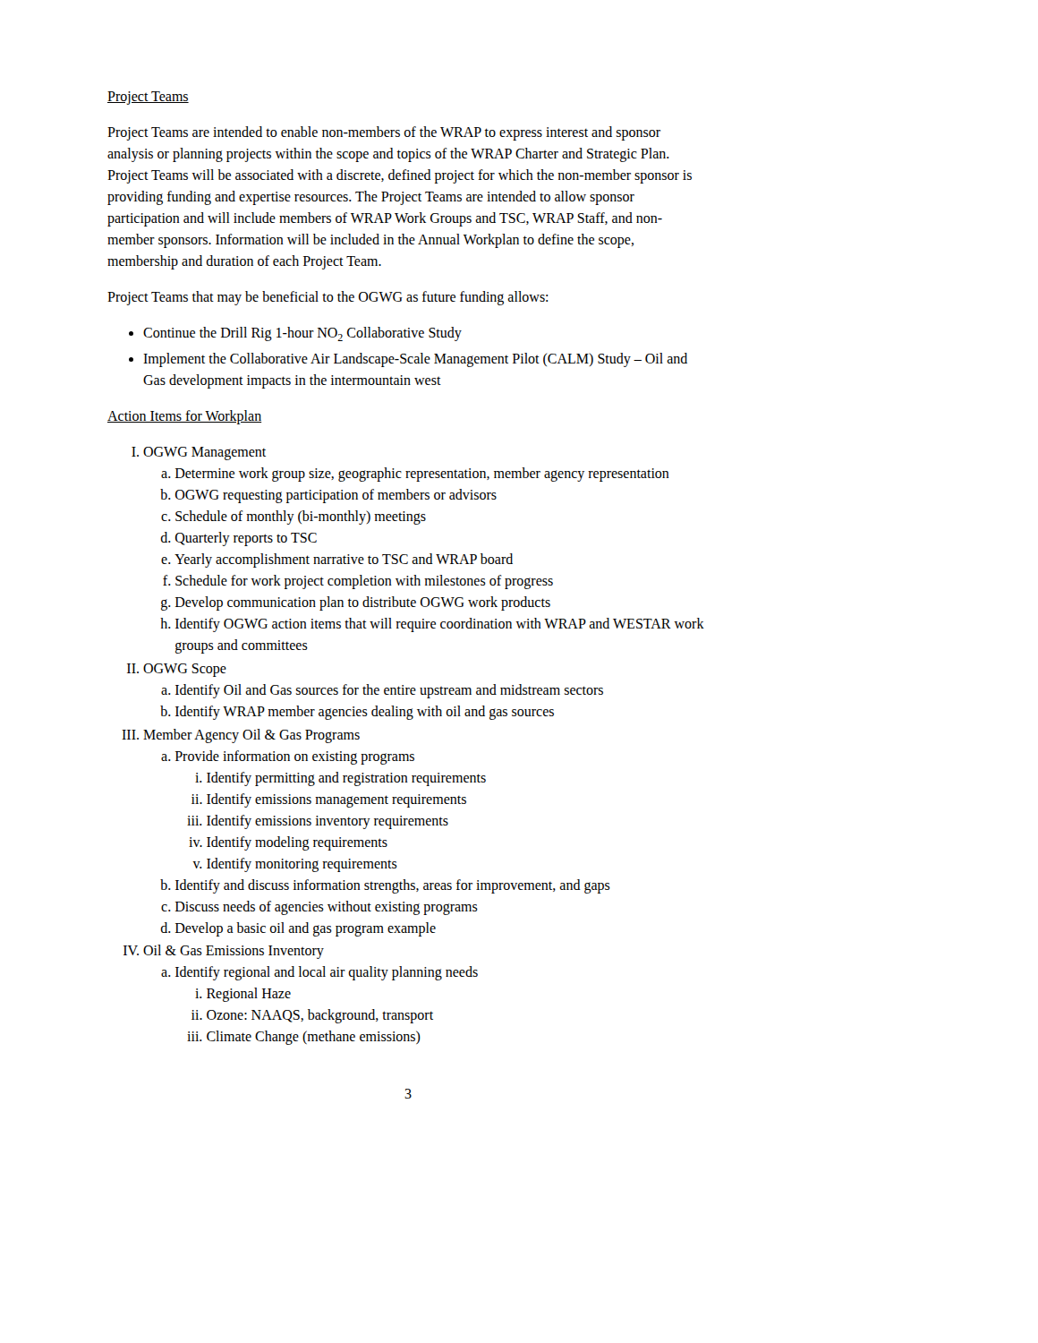Project Teams
Project Teams are intended to enable non-members of the WRAP to express interest and sponsor analysis or planning projects within the scope and topics of the WRAP Charter and Strategic Plan. Project Teams will be associated with a discrete, defined project for which the non-member sponsor is providing funding and expertise resources. The Project Teams are intended to allow sponsor participation and will include members of WRAP Work Groups and TSC, WRAP Staff, and non-member sponsors. Information will be included in the Annual Workplan to define the scope, membership and duration of each Project Team.
Project Teams that may be beneficial to the OGWG as future funding allows:
Continue the Drill Rig 1-hour NO2 Collaborative Study
Implement the Collaborative Air Landscape-Scale Management Pilot (CALM) Study – Oil and Gas development impacts in the intermountain west
Action Items for Workplan
OGWG Management
Determine work group size, geographic representation, member agency representation
OGWG requesting participation of members or advisors
Schedule of monthly (bi-monthly) meetings
Quarterly reports to TSC
Yearly accomplishment narrative to TSC and WRAP board
Schedule for work project completion with milestones of progress
Develop communication plan to distribute OGWG work products
Identify OGWG action items that will require coordination with WRAP and WESTAR work groups and committees
OGWG Scope
Identify Oil and Gas sources for the entire upstream and midstream sectors
Identify WRAP member agencies dealing with oil and gas sources
Member Agency Oil & Gas Programs
Provide information on existing programs
Identify permitting and registration requirements
Identify emissions management requirements
Identify emissions inventory requirements
Identify modeling requirements
Identify monitoring requirements
Identify and discuss information strengths, areas for improvement, and gaps
Discuss needs of agencies without existing programs
Develop a basic oil and gas program example
Oil & Gas Emissions Inventory
Identify regional and local air quality planning needs
Regional Haze
Ozone: NAAQS, background, transport
Climate Change (methane emissions)
3